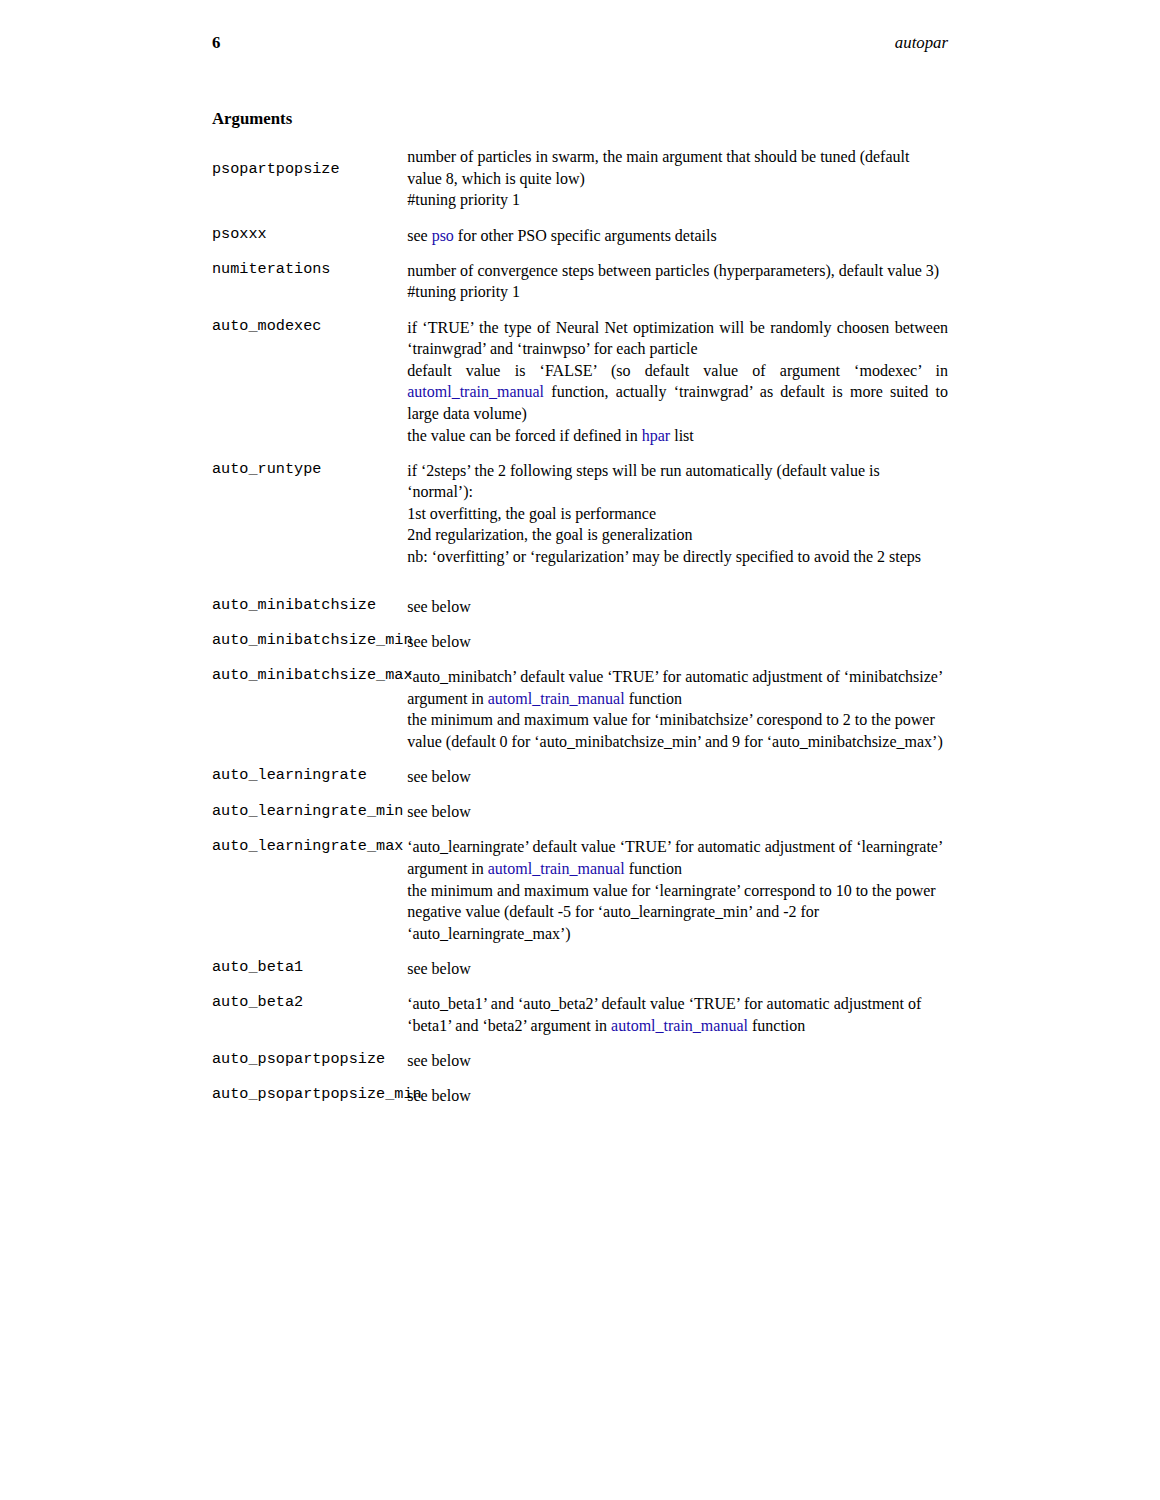6 autopar
Arguments
psopartpopsize
number of particles in swarm, the main argument that should be tuned (default value 8, which is quite low)
#tuning priority 1
psoxxx
see pso for other PSO specific arguments details
numiterations
number of convergence steps between particles (hyperparameters), default value 3)
#tuning priority 1
auto_modexec
if ‘TRUE’ the type of Neural Net optimization will be randomly choosen between ‘trainwgrad’ and ‘trainwpso’ for each particle
default value is ‘FALSE’ (so default value of argument ‘modexec’ in automl_train_manual function, actually ‘trainwgrad’ as default is more suited to large data volume)
the value can be forced if defined in hpar list
auto_runtype
if ‘2steps’ the 2 following steps will be run automatically (default value is ‘normal’):
1st overfitting, the goal is performance
2nd regularization, the goal is generalization
nb: ‘overfitting’ or ‘regularization’ may be directly specified to avoid the 2 steps
auto_minibatchsize
see below
auto_minibatchsize_min
see below
auto_minibatchsize_max
‘auto_minibatch’ default value ‘TRUE’ for automatic adjustment of ‘minibatchsize’ argument in automl_train_manual function
the minimum and maximum value for ‘minibatchsize’ corespond to 2 to the power value (default 0 for ‘auto_minibatchsize_min’ and 9 for ‘auto_minibatchsize_max’)
auto_learningrate
see below
auto_learningrate_min
see below
auto_learningrate_max
‘auto_learningrate’ default value ‘TRUE’ for automatic adjustment of ‘learningrate’ argument in automl_train_manual function
the minimum and maximum value for ‘learningrate’ correspond to 10 to the power negative value (default -5 for ‘auto_learningrate_min’ and -2 for ‘auto_learningrate_max’)
auto_beta1
see below
auto_beta2
‘auto_beta1’ and ‘auto_beta2’ default value ‘TRUE’ for automatic adjustment of ‘beta1’ and ‘beta2’ argument in automl_train_manual function
auto_psopartpopsize
see below
auto_psopartpopsize_min
see below